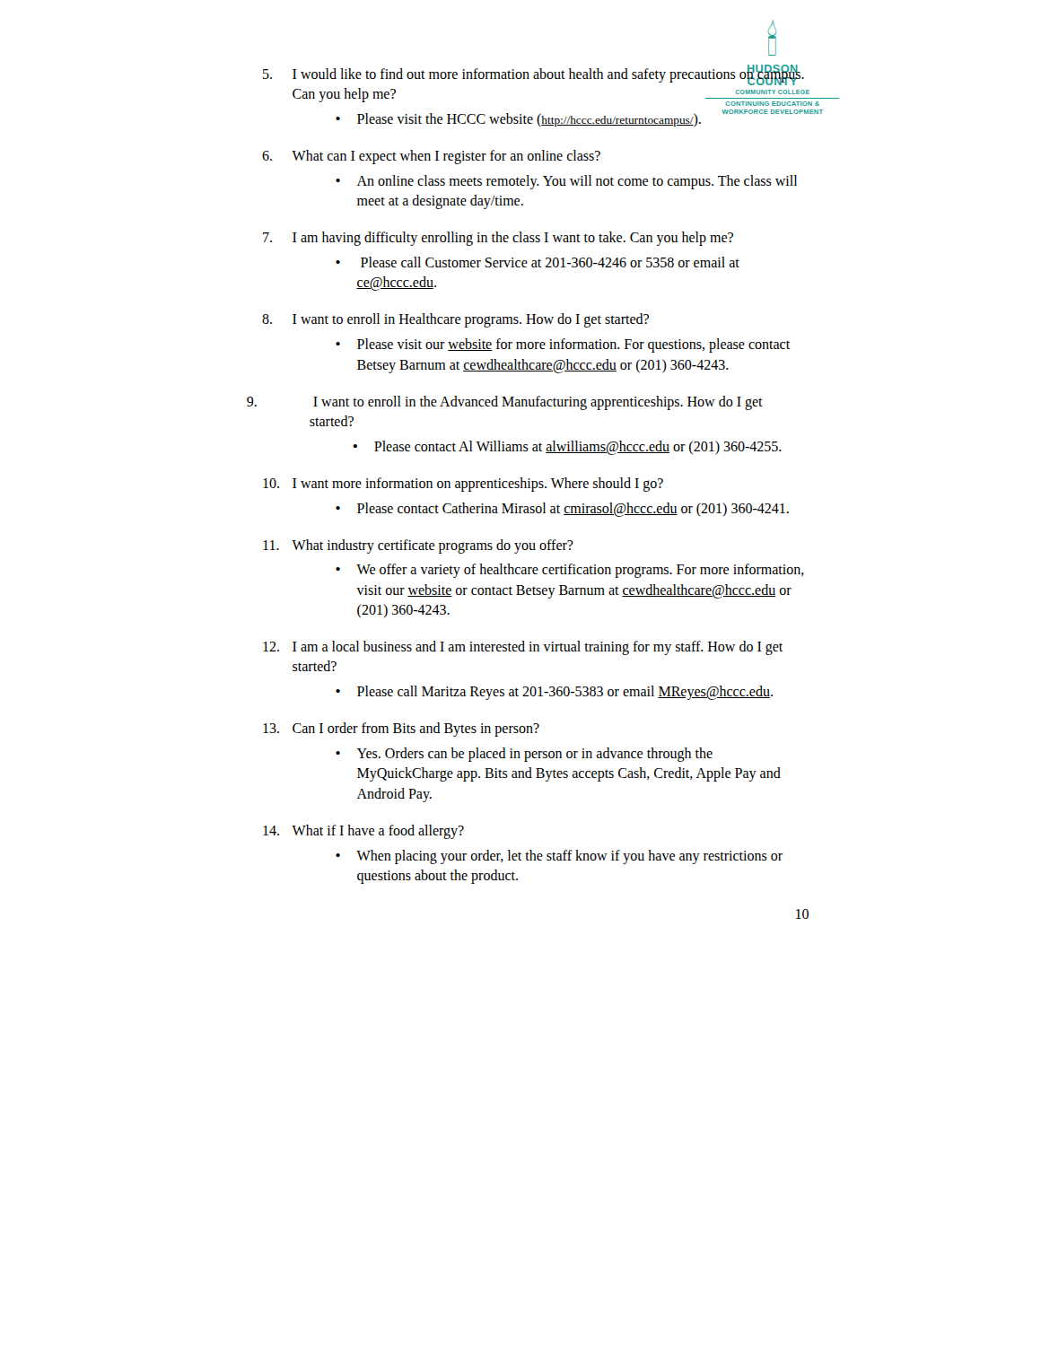🕯
HUDSON
COUNTY
COMMUNITY COLLEGE
CONTINUING EDUCATION &
WORKFORCE DEVELOPMENT
I would like to find out more information about health and safety precautions on campus. Can you help me?
Please visit the HCCC website (http://hccc.edu/returntocampus/).
What can I expect when I register for an online class?
An online class meets remotely. You will not come to campus. The class will meet at a designate day/time.
I am having difficulty enrolling in the class I want to take. Can you help me?
Please call Customer Service at 201-360-4246 or 5358 or email at ce@hccc.edu.
I want to enroll in Healthcare programs. How do I get started?
Please visit our website for more information. For questions, please contact Betsey Barnum at cewdhealthcare@hccc.edu or (201) 360-4243.
I want to enroll in the Advanced Manufacturing apprenticeships. How do I get started?
Please contact Al Williams at alwilliams@hccc.edu or (201) 360-4255.
I want more information on apprenticeships. Where should I go?
Please contact Catherina Mirasol at cmirasol@hccc.edu or (201) 360-4241.
What industry certificate programs do you offer?
We offer a variety of healthcare certification programs. For more information, visit our website or contact Betsey Barnum at cewdhealthcare@hccc.edu or (201) 360-4243.
I am a local business and I am interested in virtual training for my staff. How do I get started?
Please call Maritza Reyes at 201-360-5383 or email MReyes@hccc.edu.
Can I order from Bits and Bytes in person?
Yes. Orders can be placed in person or in advance through the MyQuickCharge app. Bits and Bytes accepts Cash, Credit, Apple Pay and Android Pay.
What if I have a food allergy?
When placing your order, let the staff know if you have any restrictions or questions about the product.
10